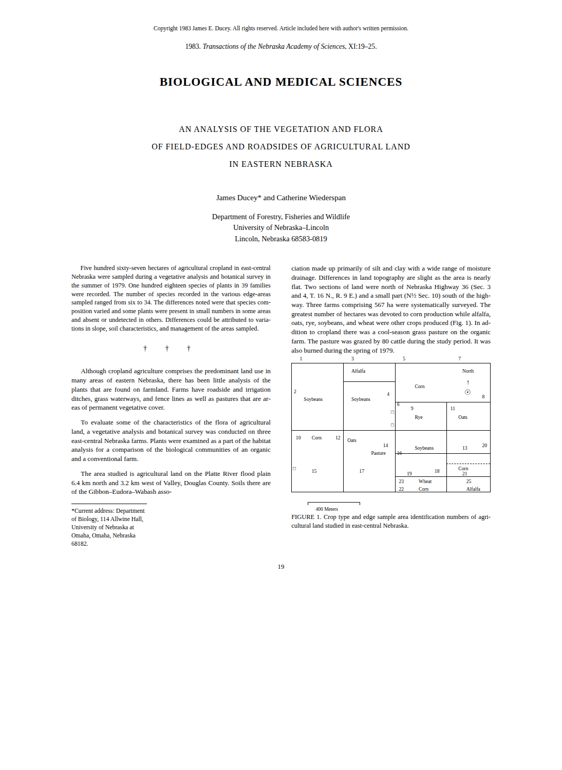Copyright 1983 James E. Ducey. All rights reserved. Article included here with author's written permission.
1983. Transactions of the Nebraska Academy of Sciences, XI:19–25.
BIOLOGICAL AND MEDICAL SCIENCES
AN ANALYSIS OF THE VEGETATION AND FLORA
OF FIELD-EDGES AND ROADSIDES OF AGRICULTURAL LAND
IN EASTERN NEBRASKA
James Ducey* and Catherine Wiederspan
Department of Forestry, Fisheries and Wildlife
University of Nebraska–Lincoln
Lincoln, Nebraska 68583-0819
Five hundred sixty-seven hectares of agricultural cropland in east-central Nebraska were sampled during a vegetative analysis and botanical survey in the summer of 1979. One hundred eighteen species of plants in 39 families were recorded. The number of species recorded in the various edge-areas sampled ranged from six to 34. The differences noted were that species composition varied and some plants were present in small numbers in some areas and absent or undetected in others. Differences could be attributed to variations in slope, soil characteristics, and management of the areas sampled.
† † †
Although cropland agriculture comprises the predominant land use in many areas of eastern Nebraska, there has been little analysis of the plants that are found on farmland. Farms have roadside and irrigation ditches, grass waterways, and fence lines as well as pastures that are areas of permanent vegetative cover.
To evaluate some of the characteristics of the flora of agricultural land, a vegetative analysis and botanical survey was conducted on three east-central Nebraska farms. Plants were examined as a part of the habitat analysis for a comparison of the biological communities of an organic and a conventional farm.
The area studied is agricultural land on the Platte River flood plain 6.4 km north and 3.2 km west of Valley, Douglas County. Soils there are of the Gibbon–Eudora–Wabash asso-
*Current address: Department of Biology, 114 Allwine Hall, University of Nebraska at Omaha, Omaha, Nebraska 68182.
ciation made up primarily of silt and clay with a wide range of moisture drainage. Differences in land topography are slight as the area is nearly flat. Two sections of land were north of Nebraska Highway 36 (Sec. 3 and 4, T. 16 N., R. 9 E.) and a small part (N½ Sec. 10) south of the highway. Three farms comprising 567 ha were systematically surveyed. The greatest number of hectares was devoted to corn production while alfalfa, oats, rye, soybeans, and wheat were other crops produced (Fig. 1). In addition to cropland there was a cool-season grass pasture on the organic farm. The pasture was grazed by 80 cattle during the study period. It was also burned during the spring of 1979.
1 3 5 7
Alfalfa 2 Soybeans Soybeans 4 6 Corn North ↑ ☉ 8 9 11 Rye Oats 10 Corn 12 Oats 14 Pasture 16 Soybeans 13 20 Corn 15 17 19 18 21 23 Wheat 25 22 Corn Alfalfa □ □ □
400 Meters
FIGURE 1. Crop type and edge sample area identification numbers of agricultural land studied in east-central Nebraska.
19